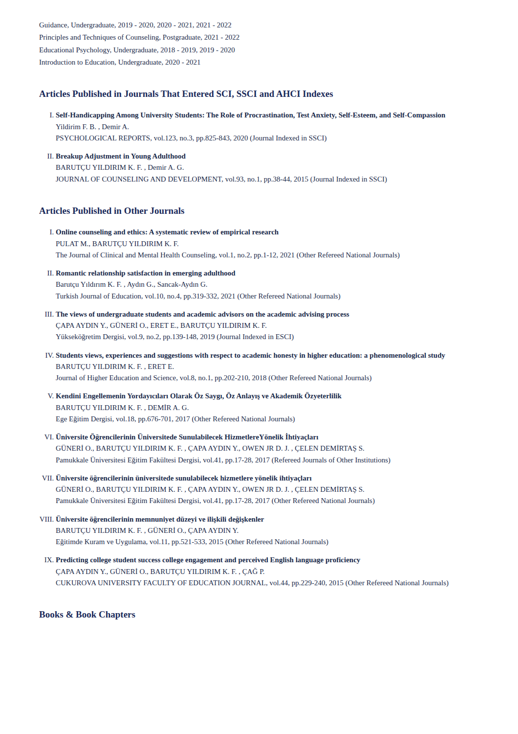Guidance, Undergraduate, 2019 - 2020, 2020 - 2021, 2021 - 2022
Principles and Techniques of Counseling, Postgraduate, 2021 - 2022
Educational Psychology, Undergraduate, 2018 - 2019, 2019 - 2020
Introduction to Education, Undergraduate, 2020 - 2021
Articles Published in Journals That Entered SCI, SSCI and AHCI Indexes
Self-Handicapping Among University Students: The Role of Procrastination, Test Anxiety, Self-Esteem, and Self-Compassion
Yildirim F. B. , Demir A.
PSYCHOLOGICAL REPORTS, vol.123, no.3, pp.825-843, 2020 (Journal Indexed in SSCI)
Breakup Adjustment in Young Adulthood
BARUTÇU YILDIRIM K. F. , Demir A. G.
JOURNAL OF COUNSELING AND DEVELOPMENT, vol.93, no.1, pp.38-44, 2015 (Journal Indexed in SSCI)
Articles Published in Other Journals
Online counseling and ethics: A systematic review of empirical research
PULAT M., BARUTÇU YILDIRIM K. F.
The Journal of Clinical and Mental Health Counseling, vol.1, no.2, pp.1-12, 2021 (Other Refereed National Journals)
Romantic relationship satisfaction in emerging adulthood
Barutçu Yıldırım K. F. , Aydın G., Sancak-Aydın G.
Turkish Journal of Education, vol.10, no.4, pp.319-332, 2021 (Other Refereed National Journals)
The views of undergraduate students and academic advisors on the academic advising process
ÇAPA AYDIN Y., GÜNERİ O., ERET E., BARUTÇU YILDIRIM K. F.
Yükseköğretim Dergisi, vol.9, no.2, pp.139-148, 2019 (Journal Indexed in ESCI)
Students views, experiences and suggestions with respect to academic honesty in higher education: a phenomenological study
BARUTÇU YILDIRIM K. F. , ERET E.
Journal of Higher Education and Science, vol.8, no.1, pp.202-210, 2018 (Other Refereed National Journals)
Kendini Engellemenin Yordayıcıları Olarak Öz Saygı, Öz Anlayış ve Akademik Özyeterlilik
BARUTÇU YILDIRIM K. F. , DEMİR A. G.
Ege Eğitim Dergisi, vol.18, pp.676-701, 2017 (Other Refereed National Journals)
Üniversite Öğrencilerinin Üniversitede Sunulabilecek HizmetlereYönelik İhtiyaçları
GÜNERİ O., BARUTÇU YILDIRIM K. F. , ÇAPA AYDIN Y., OWEN JR D. J. , ÇELEN DEMİRTAŞ S.
Pamukkale Üniversitesi Eğitim Fakültesi Dergisi, vol.41, pp.17-28, 2017 (Refereed Journals of Other Institutions)
Üniversite öğrencilerinin üniversitede sunulabilecek hizmetlere yönelik ihtiyaçları
GÜNERİ O., BARUTÇU YILDIRIM K. F. , ÇAPA AYDIN Y., OWEN JR D. J. , ÇELEN DEMİRTAŞ S.
Pamukkale Üniversitesi Eğitim Fakültesi Dergisi, vol.41, pp.17-28, 2017 (Other Refereed National Journals)
Üniversite öğrencilerinin memnuniyet düzeyi ve ilişkili değişkenler
BARUTÇU YILDIRIM K. F. , GÜNERİ O., ÇAPA AYDIN Y.
Eğitimde Kuram ve Uygulama, vol.11, pp.521-533, 2015 (Other Refereed National Journals)
Predicting college student success college engagement and perceived English language proficiency
ÇAPA AYDIN Y., GÜNERİ O., BARUTÇU YILDIRIM K. F. , ÇAĞ P.
CUKUROVA UNIVERSITY FACULTY OF EDUCATION JOURNAL, vol.44, pp.229-240, 2015 (Other Refereed National Journals)
Books & Book Chapters